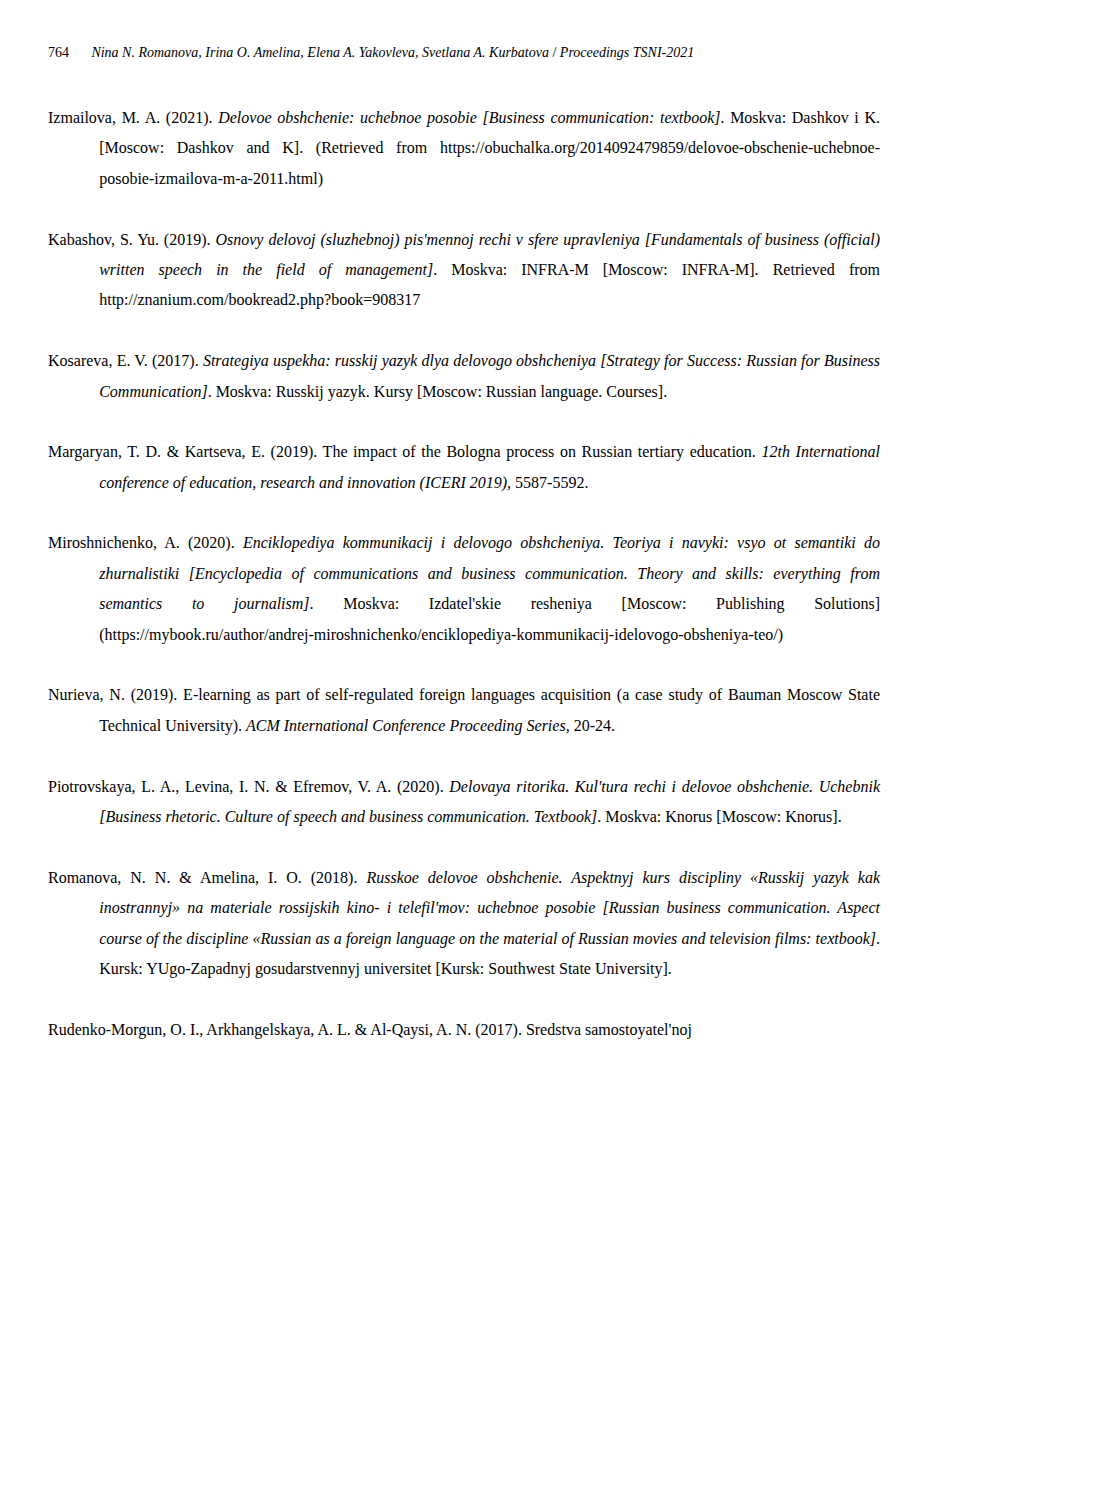764 Nina N. Romanova, Irina O. Amelina, Elena A. Yakovleva, Svetlana A. Kurbatova / Proceedings TSNI-2021
Izmailova, M. A. (2021). Delovoe obshchenie: uchebnoe posobie [Business communication: textbook]. Moskva: Dashkov i K. [Moscow: Dashkov and K]. (Retrieved from https://obuchalka.org/2014092479859/delovoe-obschenie-uchebnoe-posobie-izmailova-m-a-2011.html)
Kabashov, S. Yu. (2019). Osnovy delovoj (sluzhebnoj) pis'mennoj rechi v sfere upravleniya [Fundamentals of business (official) written speech in the field of management]. Moskva: INFRA-M [Moscow: INFRA-M]. Retrieved from http://znanium.com/bookread2.php?book=908317
Kosareva, E. V. (2017). Strategiya uspekha: russkij yazyk dlya delovogo obshcheniya [Strategy for Success: Russian for Business Communication]. Moskva: Russkij yazyk. Kursy [Moscow: Russian language. Courses].
Margaryan, T. D. & Kartseva, E. (2019). The impact of the Bologna process on Russian tertiary education. 12th International conference of education, research and innovation (ICERI 2019), 5587-5592.
Miroshnichenko, A. (2020). Enciklopediya kommunikacij i delovogo obshcheniya. Teoriya i navyki: vsyo ot semantiki do zhurnalistiki [Encyclopedia of communications and business communication. Theory and skills: everything from semantics to journalism]. Moskva: Izdatel'skie resheniya [Moscow: Publishing Solutions] (https://mybook.ru/author/andrej-miroshnichenko/enciklopediya-kommunikacij-idelovogo-obsheniya-teo/)
Nurieva, N. (2019). E-learning as part of self-regulated foreign languages acquisition (a case study of Bauman Moscow State Technical University). ACM International Conference Proceeding Series, 20-24.
Piotrovskaya, L. A., Levina, I. N. & Efremov, V. A. (2020). Delovaya ritorika. Kul'tura rechi i delovoe obshchenie. Uchebnik [Business rhetoric. Culture of speech and business communication. Textbook]. Moskva: Knorus [Moscow: Knorus].
Romanova, N. N. & Amelina, I. O. (2018). Russkoe delovoe obshchenie. Aspektnyj kurs discipliny «Russkij yazyk kak inostrannyj» na materiale rossijskih kino- i telefil'mov: uchebnoe posobie [Russian business communication. Aspect course of the discipline «Russian as a foreign language on the material of Russian movies and television films: textbook]. Kursk: YUgo-Zapadnyj gosudarstvennyj universitet [Kursk: Southwest State University].
Rudenko-Morgun, O. I., Arkhangelskaya, A. L. & Al-Qaysi, A. N. (2017). Sredstva samostoyatel'noj